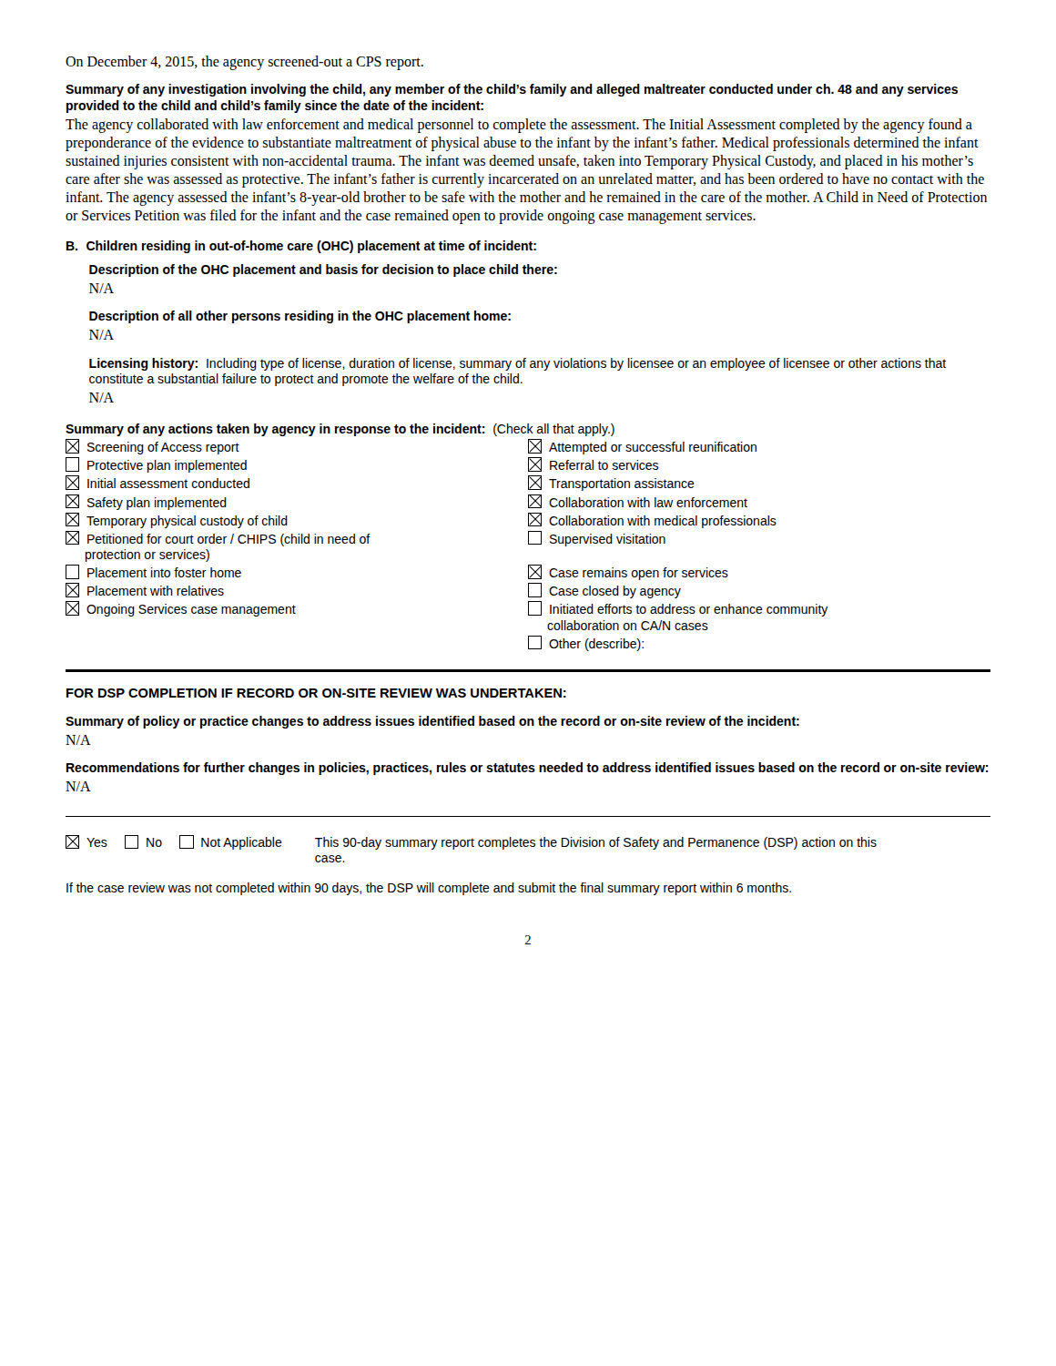On December 4, 2015, the agency screened-out a CPS report.
Summary of any investigation involving the child, any member of the child’s family and alleged maltreater conducted under ch. 48 and any services provided to the child and child’s family since the date of the incident:
The agency collaborated with law enforcement and medical personnel to complete the assessment. The Initial Assessment completed by the agency found a preponderance of the evidence to substantiate maltreatment of physical abuse to the infant by the infant’s father. Medical professionals determined the infant sustained injuries consistent with non-accidental trauma. The infant was deemed unsafe, taken into Temporary Physical Custody, and placed in his mother’s care after she was assessed as protective. The infant’s father is currently incarcerated on an unrelated matter, and has been ordered to have no contact with the infant. The agency assessed the infant’s 8-year-old brother to be safe with the mother and he remained in the care of the mother. A Child in Need of Protection or Services Petition was filed for the infant and the case remained open to provide ongoing case management services.
B. Children residing in out-of-home care (OHC) placement at time of incident:
Description of the OHC placement and basis for decision to place child there:
N/A
Description of all other persons residing in the OHC placement home:
N/A
Licensing history: Including type of license, duration of license, summary of any violations by licensee or an employee of licensee or other actions that constitute a substantial failure to protect and promote the welfare of the child.
N/A
Summary of any actions taken by agency in response to the incident: (Check all that apply.)
| Screening of Access report | Attempted or successful reunification |
| Protective plan implemented | Referral to services |
| Initial assessment conducted | Transportation assistance |
| Safety plan implemented | Collaboration with law enforcement |
| Temporary physical custody of child | Collaboration with medical professionals |
| Petitioned for court order / CHIPS (child in need of protection or services) | Supervised visitation |
| Placement into foster home | Case remains open for services |
| Placement with relatives | Case closed by agency |
| Ongoing Services case management | Initiated efforts to address or enhance community collaboration on CA/N cases |
| | Other (describe): |
FOR DSP COMPLETION IF RECORD OR ON-SITE REVIEW WAS UNDERTAKEN:
Summary of policy or practice changes to address issues identified based on the record or on-site review of the incident:
N/A
Recommendations for further changes in policies, practices, rules or statutes needed to address identified issues based on the record or on-site review:
N/A
Yes No Not Applicable This 90-day summary report completes the Division of Safety and Permanence (DSP) action on this case.
If the case review was not completed within 90 days, the DSP will complete and submit the final summary report within 6 months.
2